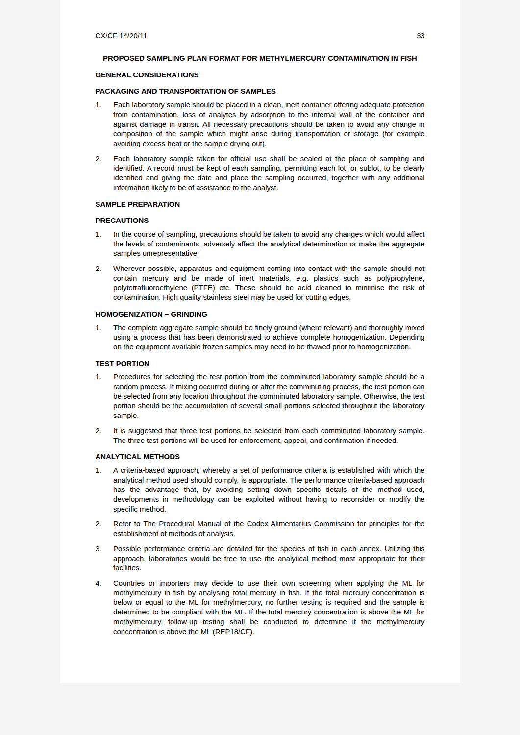CX/CF 14/20/11 33
PROPOSED SAMPLING PLAN FORMAT FOR METHYLMERCURY CONTAMINATION IN FISH
General considerations
Packaging and transportation of samples
Each laboratory sample should be placed in a clean, inert container offering adequate protection from contamination, loss of analytes by adsorption to the internal wall of the container and against damage in transit. All necessary precautions should be taken to avoid any change in composition of the sample which might arise during transportation or storage (for example avoiding excess heat or the sample drying out).
Each laboratory sample taken for official use shall be sealed at the place of sampling and identified. A record must be kept of each sampling, permitting each lot, or sublot, to be clearly identified and giving the date and place the sampling occurred, together with any additional information likely to be of assistance to the analyst.
Sample preparation
Precautions
In the course of sampling, precautions should be taken to avoid any changes which would affect the levels of contaminants, adversely affect the analytical determination or make the aggregate samples unrepresentative.
Wherever possible, apparatus and equipment coming into contact with the sample should not contain mercury and be made of inert materials, e.g. plastics such as polypropylene, polytetrafluoroethylene (PTFE) etc. These should be acid cleaned to minimise the risk of contamination. High quality stainless steel may be used for cutting edges.
Homogenization – grinding
The complete aggregate sample should be finely ground (where relevant) and thoroughly mixed using a process that has been demonstrated to achieve complete homogenization. Depending on the equipment available frozen samples may need to be thawed prior to homogenization.
Test portion
Procedures for selecting the test portion from the comminuted laboratory sample should be a random process. If mixing occurred during or after the comminuting process, the test portion can be selected from any location throughout the comminuted laboratory sample. Otherwise, the test portion should be the accumulation of several small portions selected throughout the laboratory sample.
It is suggested that three test portions be selected from each comminuted laboratory sample. The three test portions will be used for enforcement, appeal, and confirmation if needed.
Analytical methods
A criteria-based approach, whereby a set of performance criteria is established with which the analytical method used should comply, is appropriate. The performance criteria-based approach has the advantage that, by avoiding setting down specific details of the method used, developments in methodology can be exploited without having to reconsider or modify the specific method.
Refer to The Procedural Manual of the Codex Alimentarius Commission for principles for the establishment of methods of analysis.
Possible performance criteria are detailed for the species of fish in each annex. Utilizing this approach, laboratories would be free to use the analytical method most appropriate for their facilities.
Countries or importers may decide to use their own screening when applying the ML for methylmercury in fish by analysing total mercury in fish. If the total mercury concentration is below or equal to the ML for methylmercury, no further testing is required and the sample is determined to be compliant with the ML. If the total mercury concentration is above the ML for methylmercury, follow-up testing shall be conducted to determine if the methylmercury concentration is above the ML (REP18/CF).